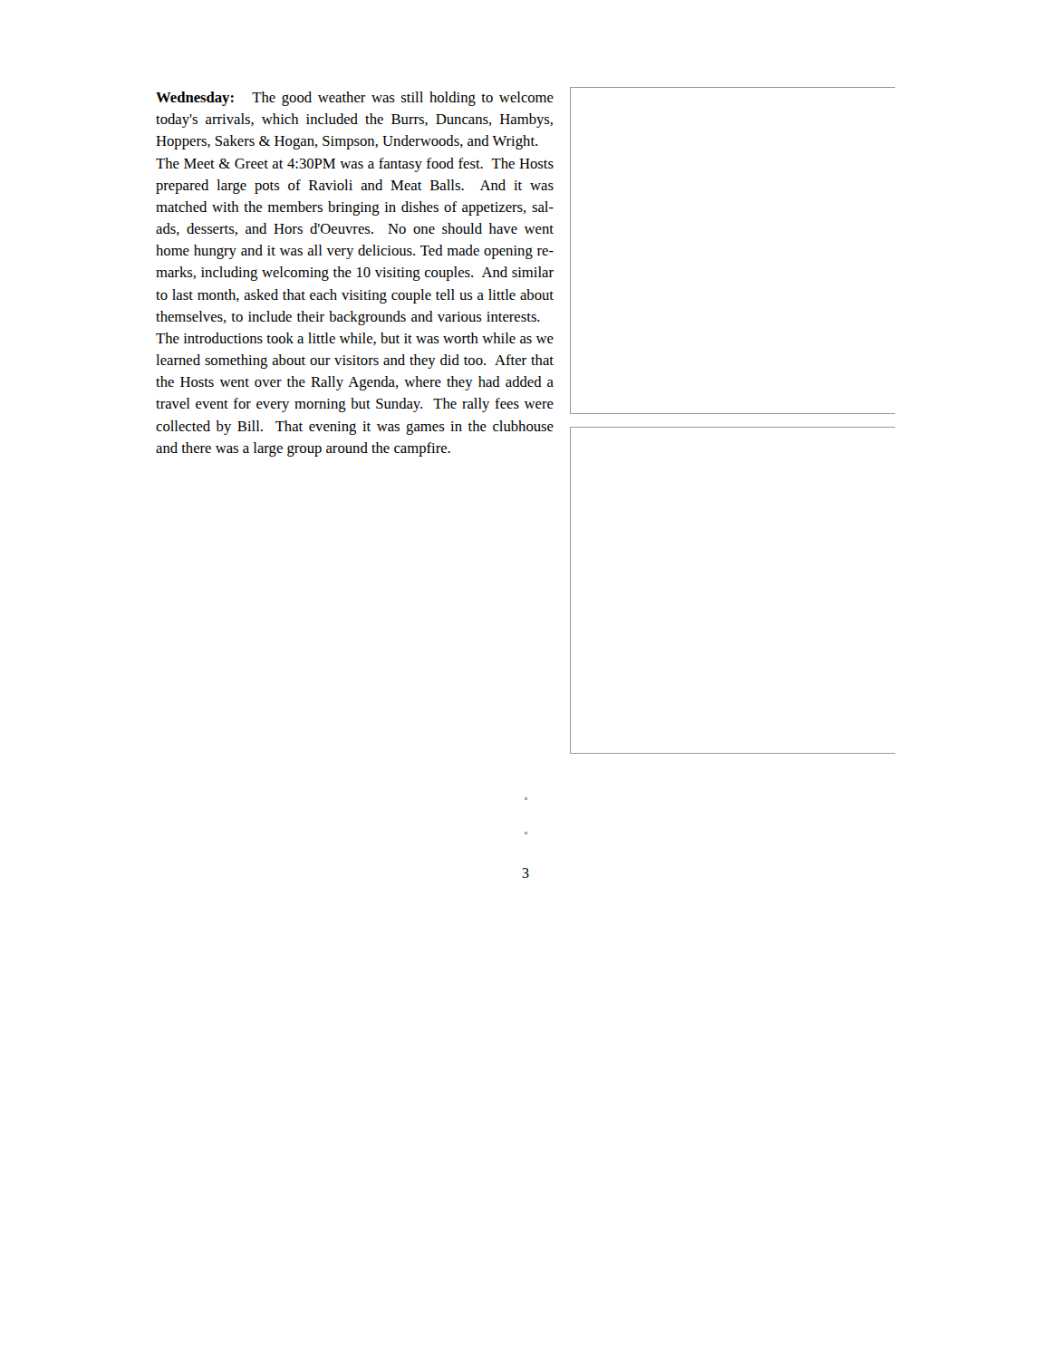Wednesday: The good weather was still holding to welcome today's arrivals, which included the Burrs, Duncans, Hambys, Hoppers, Sakers & Hogan, Simpson, Underwoods, and Wright. The Meet & Greet at 4:30PM was a fantasy food fest. The Hosts prepared large pots of Ravioli and Meat Balls. And it was matched with the members bringing in dishes of appetizers, salads, desserts, and Hors d'Oeuvres. No one should have went home hungry and it was all very delicious. Ted made opening remarks, including welcoming the 10 visiting couples. And similar to last month, asked that each visiting couple tell us a little about themselves, to include their backgrounds and various interests. The introductions took a little while, but it was worth while as we learned something about our visitors and they did too. After that the Hosts went over the Rally Agenda, where they had added a travel event for every morning but Sunday. The rally fees were collected by Bill. That evening it was games in the clubhouse and there was a large group around the campfire.
3